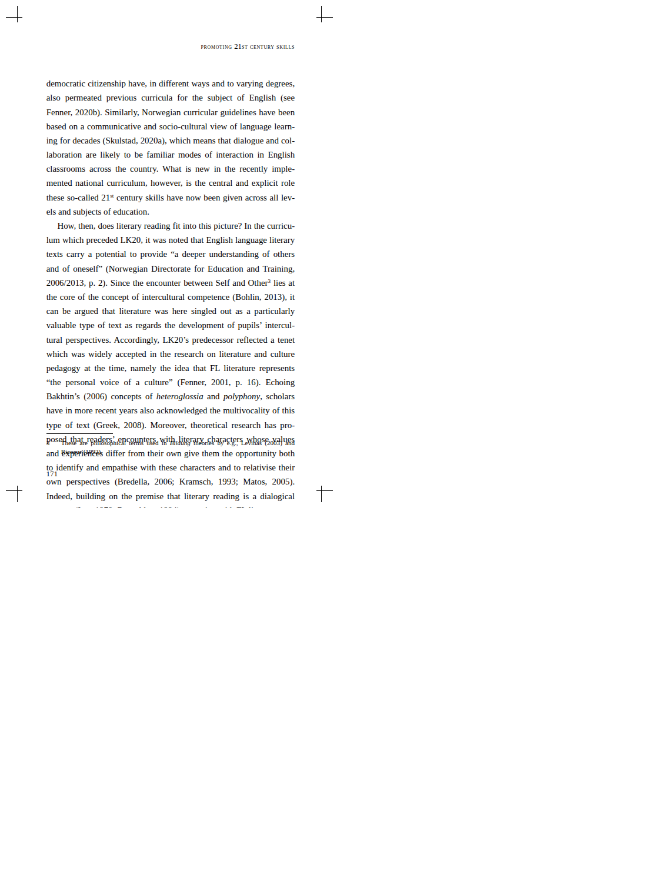promoting 21st century skills
democratic citizenship have, in different ways and to varying degrees, also permeated previous curricula for the subject of English (see Fenner, 2020b). Similarly, Norwegian curricular guidelines have been based on a communicative and socio-cultural view of language learning for decades (Skulstad, 2020a), which means that dialogue and collaboration are likely to be familiar modes of interaction in English classrooms across the country. What is new in the recently implemented national curriculum, however, is the central and explicit role these so-called 21st century skills have now been given across all levels and subjects of education.
How, then, does literary reading fit into this picture? In the curriculum which preceded LK20, it was noted that English language literary texts carry a potential to provide “a deeper understanding of others and of oneself” (Norwegian Directorate for Education and Training, 2006/2013, p. 2). Since the encounter between Self and Other3 lies at the core of the concept of intercultural competence (Bohlin, 2013), it can be argued that literature was here singled out as a particularly valuable type of text as regards the development of pupils’ intercultural perspectives. Accordingly, LK20’s predecessor reflected a tenet which was widely accepted in the research on literature and culture pedagogy at the time, namely the idea that FL literature represents “the personal voice of a culture” (Fenner, 2001, p. 16). Echoing Bakhtin’s (2006) concepts of heteroglossia and polyphony, scholars have in more recent years also acknowledged the multivocality of this type of text (Greek, 2008). Moreover, theoretical research has proposed that readers’ encounters with literary characters whose values and experiences differ from their own give them the opportunity both to identify and empathise with these characters and to relativise their own perspectives (Bredella, 2006; Kramsch, 1993; Matos, 2005). Indeed, building on the premise that literary reading is a dialogical process (Iser, 1978; Rosenblatt, 1994), engaging with FL literature can be understood as a unique form of intercultural communication (Hoff, 2016).
3
These are philosophical terms used in Bildung theories by e.g., Levinas (2003) and Ricoeur (1992).
171